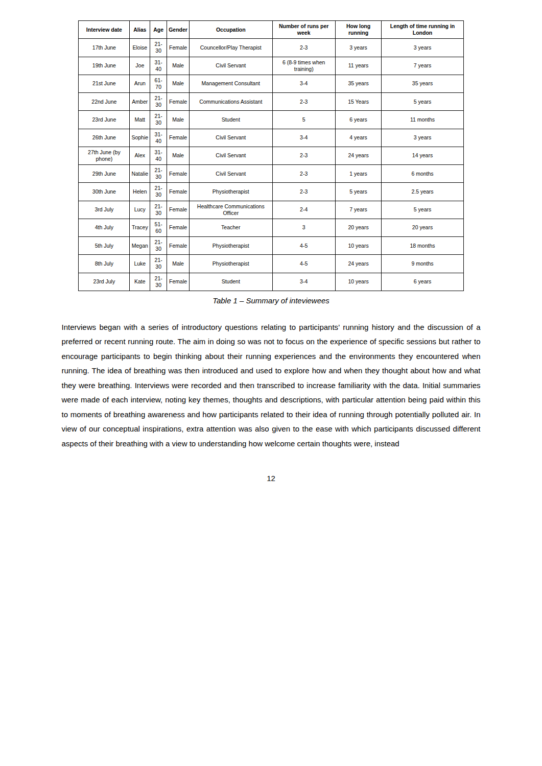Table 1 – Summary of inteviewees
| Interview date | Alias | Age | Gender | Occupation | Number of runs per week | How long running | Length of time running in London |
| --- | --- | --- | --- | --- | --- | --- | --- |
| 17th June | Eloise | 21-30 | Female | Councellor/Play Therapist | 2-3 | 3 years | 3 years |
| 19th June | Joe | 31-40 | Male | Civil Servant | 6 (8-9 times when training) | 11 years | 7 years |
| 21st June | Arun | 61-70 | Male | Management Consultant | 3-4 | 35 years | 35 years |
| 22nd June | Amber | 21-30 | Female | Communications Assistant | 2-3 | 15 Years | 5 years |
| 23rd June | Matt | 21-30 | Male | Student | 5 | 6 years | 11 months |
| 26th June | Sophie | 31-40 | Female | Civil Servant | 3-4 | 4 years | 3 years |
| 27th June (by phone) | Alex | 31-40 | Male | Civil Servant | 2-3 | 24 years | 14 years |
| 29th June | Natalie | 21-30 | Female | Civil Servant | 2-3 | 1 years | 6 months |
| 30th June | Helen | 21-30 | Female | Physiotherapist | 2-3 | 5 years | 2.5 years |
| 3rd July | Lucy | 21-30 | Female | Healthcare Communications Officer | 2-4 | 7 years | 5 years |
| 4th July | Tracey | 51-60 | Female | Teacher | 3 | 20 years | 20 years |
| 5th July | Megan | 21-30 | Female | Physiotherapist | 4-5 | 10 years | 18 months |
| 8th July | Luke | 21-30 | Male | Physiotherapist | 4-5 | 24 years | 9 months |
| 23rd July | Kate | 21-30 | Female | Student | 3-4 | 10 years | 6 years |
Interviews began with a series of introductory questions relating to participants’ running history and the discussion of a preferred or recent running route. The aim in doing so was not to focus on the experience of specific sessions but rather to encourage participants to begin thinking about their running experiences and the environments they encountered when running. The idea of breathing was then introduced and used to explore how and when they thought about how and what they were breathing. Interviews were recorded and then transcribed to increase familiarity with the data. Initial summaries were made of each interview, noting key themes, thoughts and descriptions, with particular attention being paid within this to moments of breathing awareness and how participants related to their idea of running through potentially polluted air. In view of our conceptual inspirations, extra attention was also given to the ease with which participants discussed different aspects of their breathing with a view to understanding how welcome certain thoughts were, instead
12